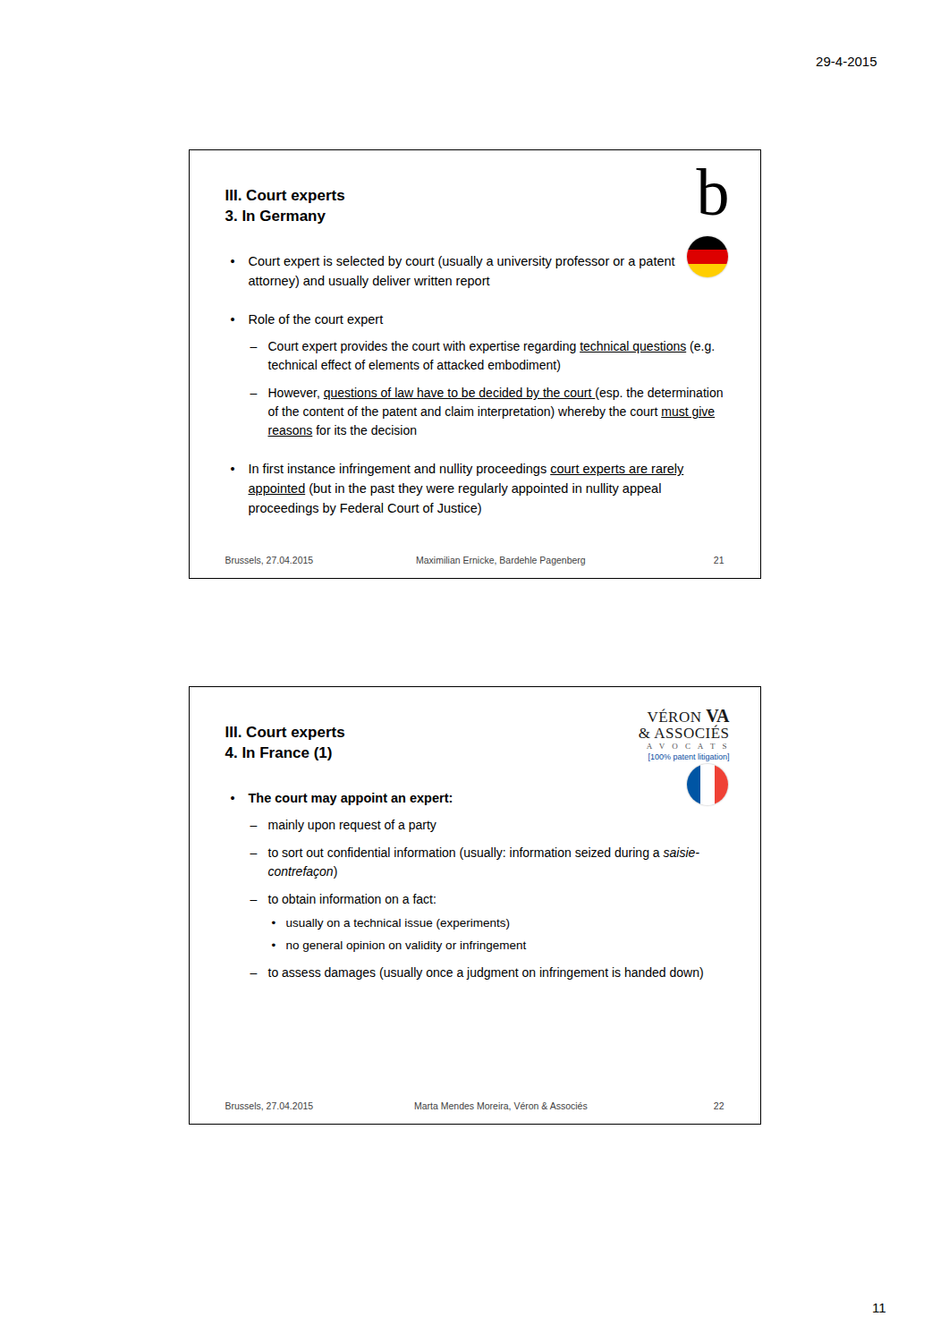29-4-2015
b.
III. Court experts 3. In Germany
Court expert is selected by court (usually a university professor or a patent attorney) and usually deliver written report
Role of the court expert
Court expert provides the court with expertise regarding technical questions (e.g. technical effect of elements of attacked embodiment)
However, questions of law have to be decided by the court (esp. the determination of the content of the patent and claim interpretation) whereby the court must give reasons for its the decision
In first instance infringement and nullity proceedings court experts are rarely appointed (but in the past they were regularly appointed in nullity appeal proceedings by Federal Court of Justice)
Brussels, 27.04.2015
Maximilian Ernicke, Bardehle Pagenberg
21
VÉRON VA
& ASSOCIÉS
A V O C A T S
[100% patent litigation]
III. Court experts 4. In France (1)
The court may appoint an expert:
mainly upon request of a party
to sort out confidential information (usually: information seized during a saisie-contrefaçon)
to obtain information on a fact:
usually on a technical issue (experiments)
no general opinion on validity or infringement
to assess damages (usually once a judgment on infringement is handed down)
Brussels, 27.04.2015
Marta Mendes Moreira, Véron & Associés
22
11